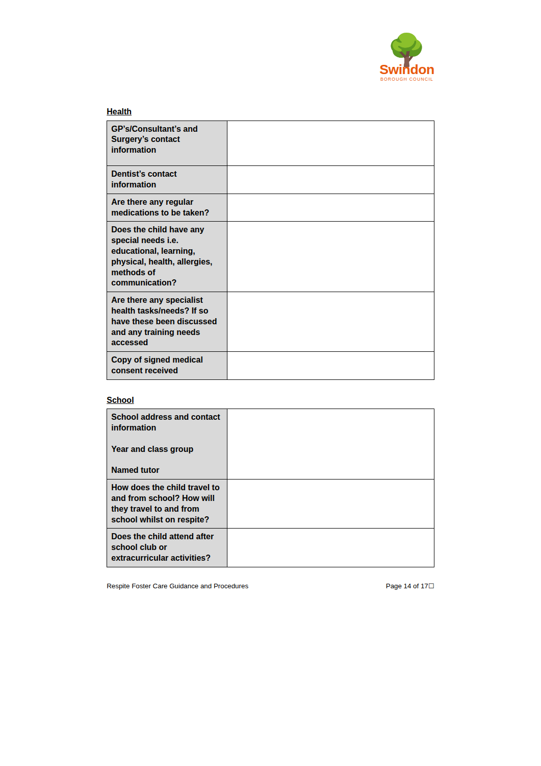🌳 Swindon BOROUGH COUNCIL
Health
| GP’s/Consultant’s and Surgery’s contact information | |
| Dentist’s contact information | |
| Are there any regular medications to be taken? | |
| Does the child have any special needs i.e. educational, learning, physical, health, allergies, methods of communication? | |
| Are there any specialist health tasks/needs? If so have these been discussed and any training needs accessed | |
| Copy of signed medical consent received | |
School
| School address and contact information Year and class group Named tutor | |
| How does the child travel to and from school? How will they travel to and from school whilst on respite? | |
| Does the child attend after school club or extracurricular activities? | |
Respite Foster Care Guidance and Procedures
Page 14 of 17☐